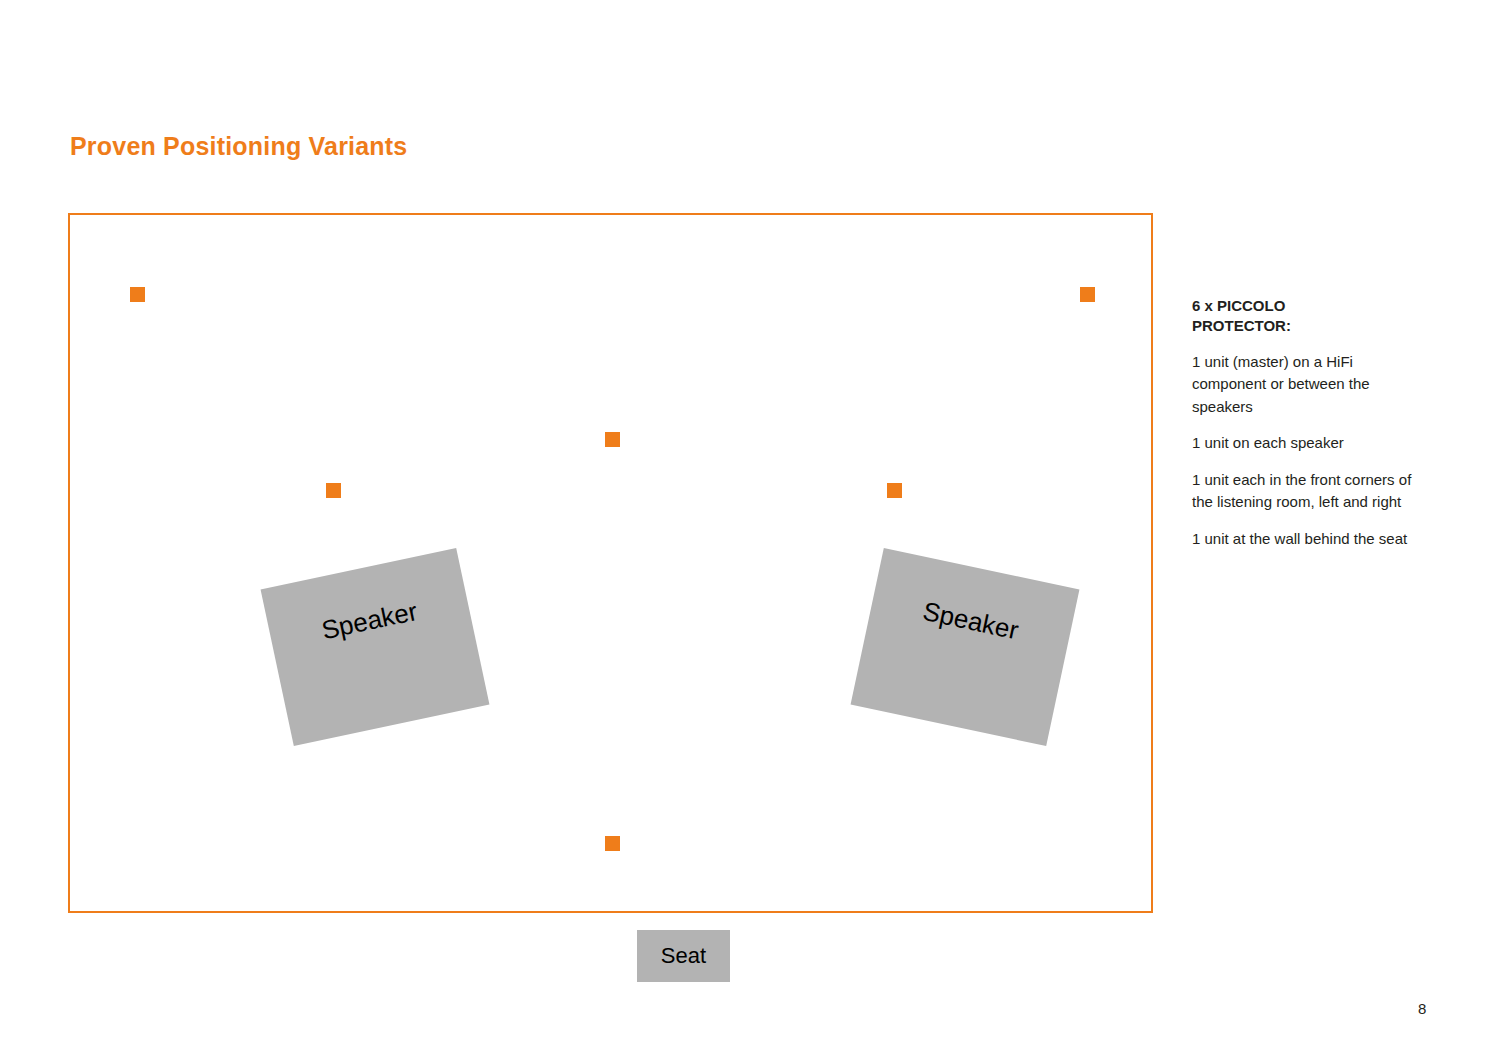Proven Positioning Variants
Speaker
Speaker
Seat
6 x PICCOLO
PROTECTOR:
1 unit (master) on a HiFi component or between the speakers
1 unit on each speaker
1 unit each in the front corners of the listening room, left and right
1 unit at the wall behind the seat
8